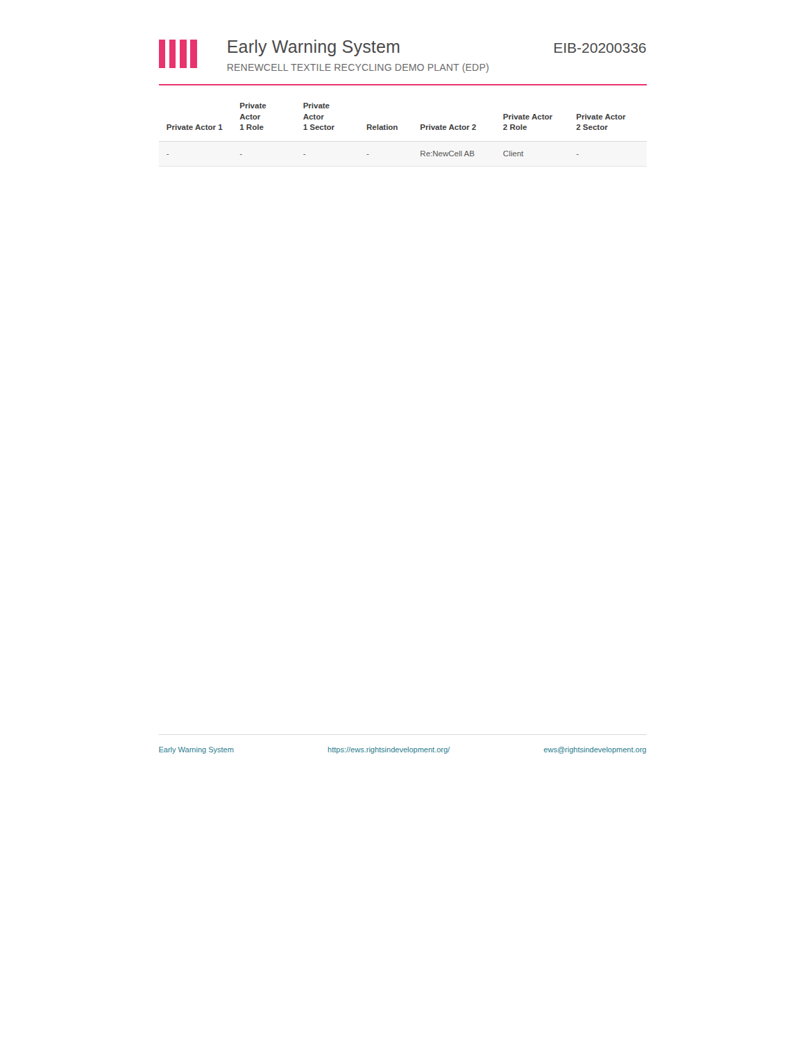Early Warning System
RENEWCELL TEXTILE RECYCLING DEMO PLANT (EDP)
EIB-20200336
| Private Actor 1 | Private Actor 1 Role | Private Actor 1 Sector | Relation | Private Actor 2 | Private Actor 2 Role | Private Actor 2 Sector |
| --- | --- | --- | --- | --- | --- | --- |
| - | - | - | - | Re:NewCell AB | Client | - |
Early Warning System
https://ews.rightsindevelopment.org/
ews@rightsindevelopment.org